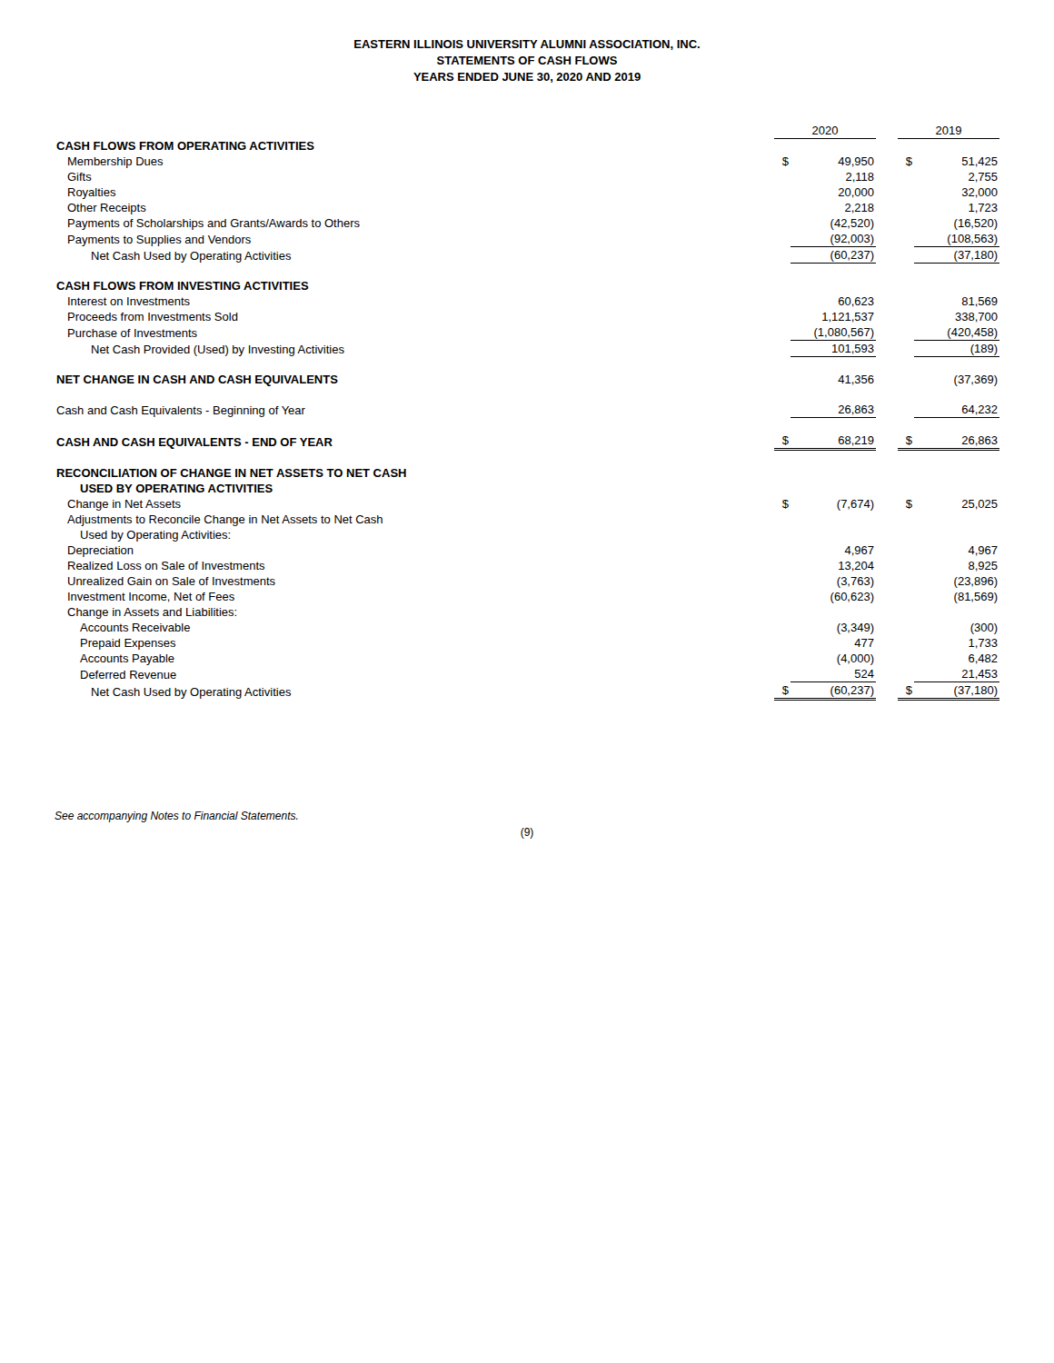EASTERN ILLINOIS UNIVERSITY ALUMNI ASSOCIATION, INC.
STATEMENTS OF CASH FLOWS
YEARS ENDED JUNE 30, 2020 AND 2019
| | | 2020 | | 2019 |
| CASH FLOWS FROM OPERATING ACTIVITIES | | | | | | |
| Membership Dues | | $ | 49,950 | | $ | 51,425 |
| Gifts | | | 2,118 | | | 2,755 |
| Royalties | | | 20,000 | | | 32,000 |
| Other Receipts | | | 2,218 | | | 1,723 |
| Payments of Scholarships and Grants/Awards to Others | | | (42,520) | | | (16,520) |
| Payments to Supplies and Vendors | | | (92,003) | | | (108,563) |
| Net Cash Used by Operating Activities | | | (60,237) | | | (37,180) |
| CASH FLOWS FROM INVESTING ACTIVITIES | | | | | | |
| Interest on Investments | | | 60,623 | | | 81,569 |
| Proceeds from Investments Sold | | | 1,121,537 | | | 338,700 |
| Purchase of Investments | | | (1,080,567) | | | (420,458) |
| Net Cash Provided (Used) by Investing Activities | | | 101,593 | | | (189) |
| NET CHANGE IN CASH AND CASH EQUIVALENTS | | | 41,356 | | | (37,369) |
| Cash and Cash Equivalents - Beginning of Year | | | 26,863 | | | 64,232 |
| CASH AND CASH EQUIVALENTS - END OF YEAR | | $ | 68,219 | | $ | 26,863 |
| RECONCILIATION OF CHANGE IN NET ASSETS TO NET CASH | | | | | | |
| USED BY OPERATING ACTIVITIES | | | | | | |
| Change in Net Assets | | $ | (7,674) | | $ | 25,025 |
| Adjustments to Reconcile Change in Net Assets to Net Cash | | | | | | |
| Used by Operating Activities: | | | | | | |
| Depreciation | | | 4,967 | | | 4,967 |
| Realized Loss on Sale of Investments | | | 13,204 | | | 8,925 |
| Unrealized Gain on Sale of Investments | | | (3,763) | | | (23,896) |
| Investment Income, Net of Fees | | | (60,623) | | | (81,569) |
| Change in Assets and Liabilities: | | | | | | |
| Accounts Receivable | | | (3,349) | | | (300) |
| Prepaid Expenses | | | 477 | | | 1,733 |
| Accounts Payable | | | (4,000) | | | 6,482 |
| Deferred Revenue | | | 524 | | | 21,453 |
| Net Cash Used by Operating Activities | | $ | (60,237) | | $ | (37,180) |
See accompanying Notes to Financial Statements.
(9)